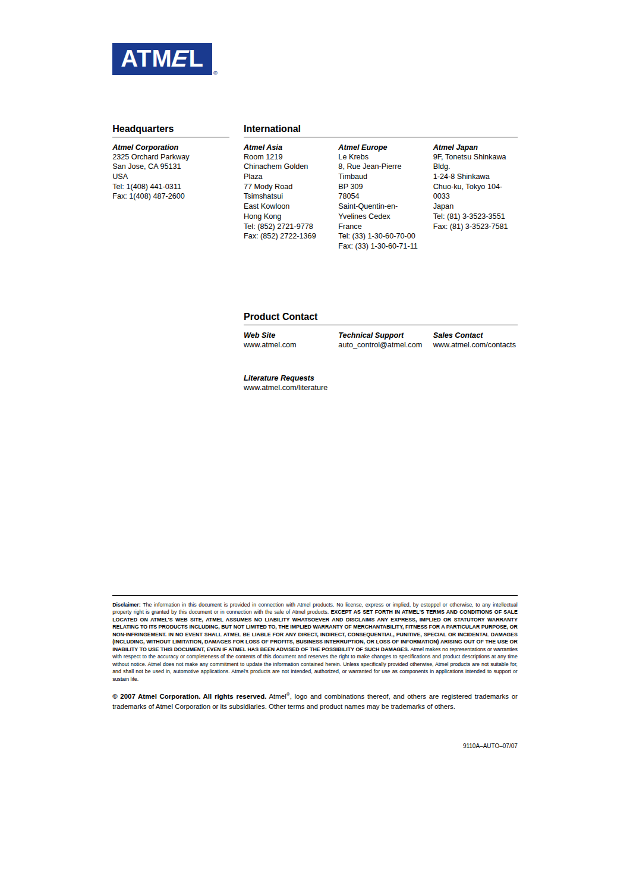ATMEL®
Headquarters
Atmel Corporation
2325 Orchard Parkway
San Jose, CA 95131
USA
Tel: 1(408) 441-0311
Fax: 1(408) 487-2600
International
Atmel Asia
Room 1219
Chinachem Golden Plaza
77 Mody Road Tsimshatsui
East Kowloon
Hong Kong
Tel: (852) 2721-9778
Fax: (852) 2722-1369
Atmel Europe
Le Krebs
8, Rue Jean-Pierre Timbaud
BP 309
78054
Saint-Quentin-en-Yvelines Cedex
France
Tel: (33) 1-30-60-70-00
Fax: (33) 1-30-60-71-11
Atmel Japan
9F, Tonetsu Shinkawa Bldg.
1-24-8 Shinkawa
Chuo-ku, Tokyo 104-0033
Japan
Tel: (81) 3-3523-3551
Fax: (81) 3-3523-7581
Product Contact
Web Site
www.atmel.com
Technical Support
auto_control@atmel.com
Sales Contact
www.atmel.com/contacts
Literature Requests
www.atmel.com/literature
Disclaimer: The information in this document is provided in connection with Atmel products. No license, express or implied, by estoppel or otherwise, to any intellectual property right is granted by this document or in connection with the sale of Atmel products. EXCEPT AS SET FORTH IN ATMEL'S TERMS AND CONDITIONS OF SALE LOCATED ON ATMEL'S WEB SITE, ATMEL ASSUMES NO LIABILITY WHATSOEVER AND DISCLAIMS ANY EXPRESS, IMPLIED OR STATUTORY WARRANTY RELATING TO ITS PRODUCTS INCLUDING, BUT NOT LIMITED TO, THE IMPLIED WARRANTY OF MERCHANTABILITY, FITNESS FOR A PARTICULAR PURPOSE, OR NON-INFRINGEMENT. IN NO EVENT SHALL ATMEL BE LIABLE FOR ANY DIRECT, INDIRECT, CONSEQUENTIAL, PUNITIVE, SPECIAL OR INCIDENTAL DAMAGES (INCLUDING, WITHOUT LIMITATION, DAMAGES FOR LOSS OF PROFITS, BUSINESS INTERRUPTION, OR LOSS OF INFORMATION) ARISING OUT OF THE USE OR INABILITY TO USE THIS DOCUMENT, EVEN IF ATMEL HAS BEEN ADVISED OF THE POSSIBILITY OF SUCH DAMAGES. Atmel makes no representations or warranties with respect to the accuracy or completeness of the contents of this document and reserves the right to make changes to specifications and product descriptions at any time without notice. Atmel does not make any commitment to update the information contained herein. Unless specifically provided otherwise, Atmel products are not suitable for, and shall not be used in, automotive applications. Atmel's products are not intended, authorized, or warranted for use as components in applications intended to support or sustain life.
© 2007 Atmel Corporation. All rights reserved. Atmel®, logo and combinations thereof, and others are registered trademarks or trademarks of Atmel Corporation or its subsidiaries. Other terms and product names may be trademarks of others.
9110A–AUTO–07/07